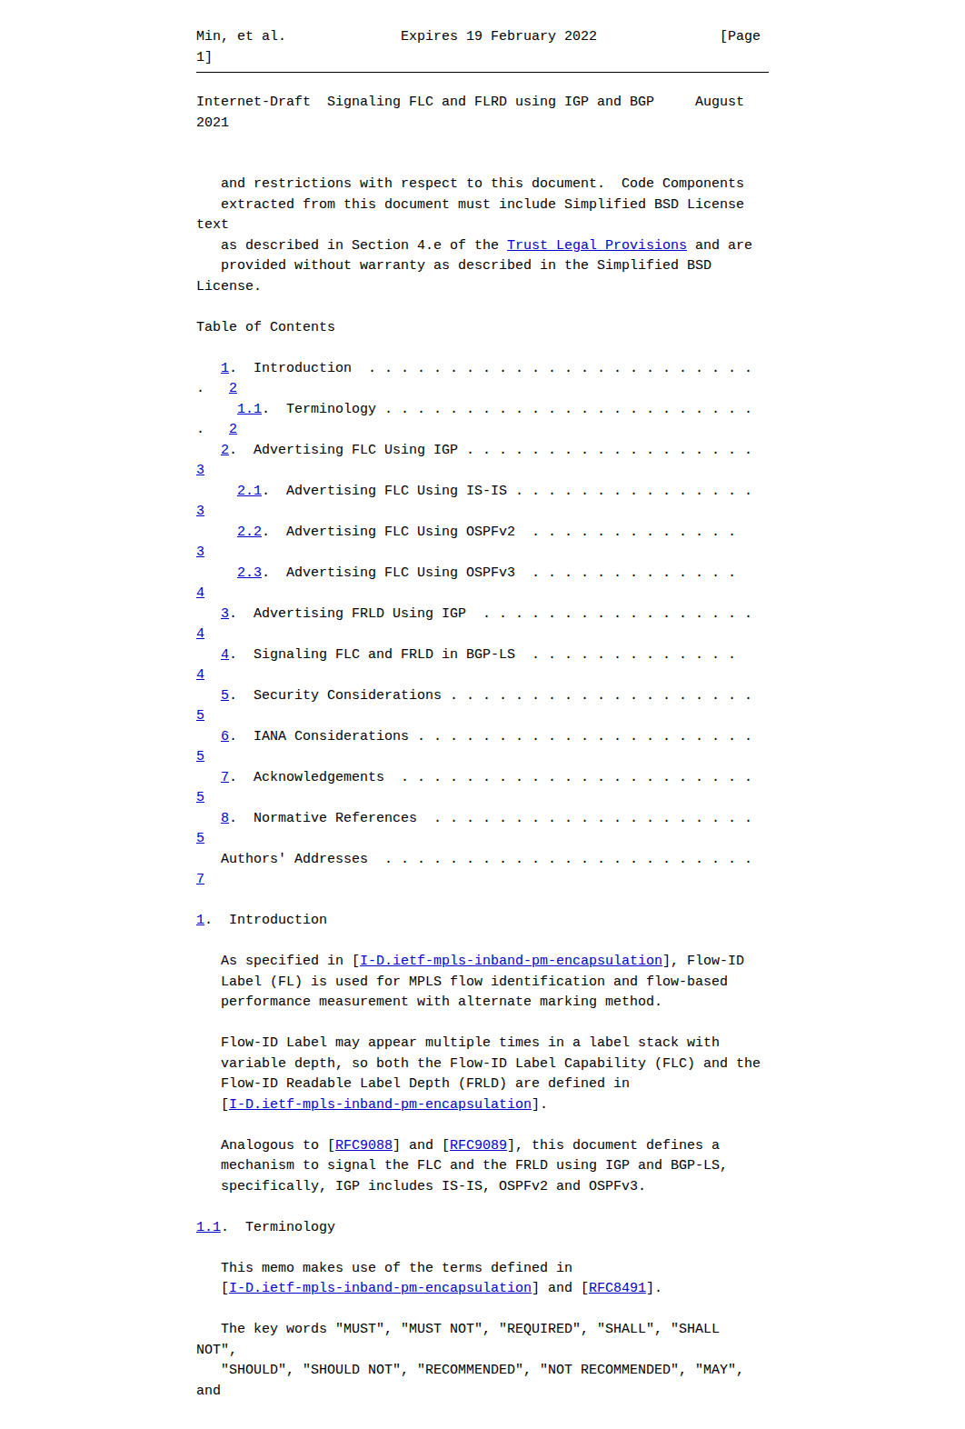Min, et al.              Expires 19 February 2022               [Page 1]
Internet-Draft  Signaling FLC and FLRD using IGP and BGP     August 2021


   and restrictions with respect to this document.  Code Components
   extracted from this document must include Simplified BSD License text
   as described in Section 4.e of the Trust Legal Provisions and are
   provided without warranty as described in the Simplified BSD License.

Table of Contents

   1.  Introduction  . . . . . . . . . . . . . . . . . . . . . . . . .   2
     1.1.  Terminology . . . . . . . . . . . . . . . . . . . . . . . .   2
   2.  Advertising FLC Using IGP . . . . . . . . . . . . . . . . . .   3
     2.1.  Advertising FLC Using IS-IS . . . . . . . . . . . . . . .     3
     2.2.  Advertising FLC Using OSPFv2  . . . . . . . . . . . . .       3
     2.3.  Advertising FLC Using OSPFv3  . . . . . . . . . . . . .       4
   3.  Advertising FRLD Using IGP  . . . . . . . . . . . . . . . . .   4
   4.  Signaling FLC and FRLD in BGP-LS  . . . . . . . . . . . . .     4
   5.  Security Considerations . . . . . . . . . . . . . . . . . . .   5
   6.  IANA Considerations . . . . . . . . . . . . . . . . . . . . .   5
   7.  Acknowledgements  . . . . . . . . . . . . . . . . . . . . . .   5
   8.  Normative References  . . . . . . . . . . . . . . . . . . . .   5
   Authors' Addresses  . . . . . . . . . . . . . . . . . . . . . . .   7

1.  Introduction

   As specified in [I-D.ietf-mpls-inband-pm-encapsulation], Flow-ID
   Label (FL) is used for MPLS flow identification and flow-based
   performance measurement with alternate marking method.

   Flow-ID Label may appear multiple times in a label stack with
   variable depth, so both the Flow-ID Label Capability (FLC) and the
   Flow-ID Readable Label Depth (FRLD) are defined in
   [I-D.ietf-mpls-inband-pm-encapsulation].

   Analogous to [RFC9088] and [RFC9089], this document defines a
   mechanism to signal the FLC and the FRLD using IGP and BGP-LS,
   specifically, IGP includes IS-IS, OSPFv2 and OSPFv3.

1.1.  Terminology

   This memo makes use of the terms defined in
   [I-D.ietf-mpls-inband-pm-encapsulation] and [RFC8491].

   The key words "MUST", "MUST NOT", "REQUIRED", "SHALL", "SHALL NOT",
   "SHOULD", "SHOULD NOT", "RECOMMENDED", "NOT RECOMMENDED", "MAY", and